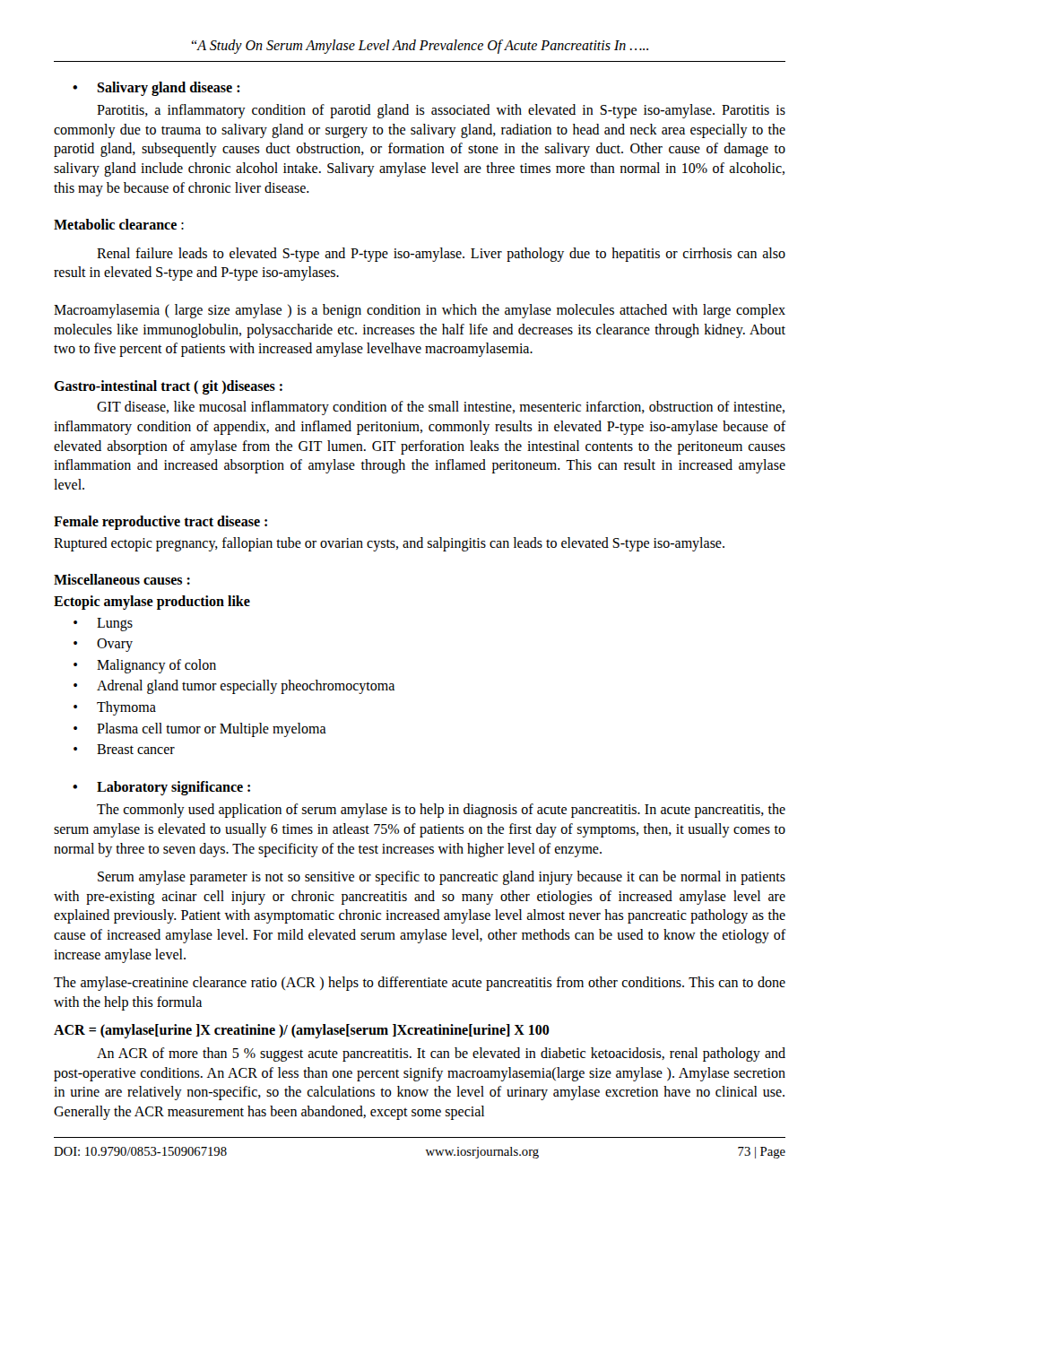“A Study On Serum Amylase Level And Prevalence Of Acute Pancreatitis In …..
Salivary gland disease :
Parotitis, a inflammatory condition of parotid gland is associated with elevated in S-type iso-amylase. Parotitis is commonly due to trauma to salivary gland or surgery to the salivary gland, radiation to head and neck area especially to the parotid gland, subsequently causes duct obstruction, or formation of stone in the salivary duct. Other cause of damage to salivary gland include chronic alcohol intake. Salivary amylase level are three times more than normal in 10% of alcoholic, this may be because of chronic liver disease.
Metabolic clearance :
Renal failure leads to elevated S-type and P-type iso-amylase. Liver pathology due to hepatitis or cirrhosis can also result in elevated S-type and P-type iso-amylases.
Macroamylasemia ( large size amylase ) is a benign condition in which the amylase molecules attached with large complex molecules like immunoglobulin, polysaccharide etc. increases the half life and decreases its clearance through kidney. About two to five percent of patients with increased amylase levelhave macroamylasemia.
Gastro-intestinal tract ( git )diseases :
GIT disease, like mucosal inflammatory condition of the small intestine, mesenteric infarction, obstruction of intestine, inflammatory condition of appendix, and inflamed peritonium, commonly results in elevated P-type iso-amylase because of elevated absorption of amylase from the GIT lumen. GIT perforation leaks the intestinal contents to the peritoneum causes inflammation and increased absorption of amylase through the inflamed peritoneum. This can result in increased amylase level.
Female reproductive tract disease :
Ruptured ectopic pregnancy, fallopian tube or ovarian cysts, and salpingitis can leads to elevated S-type iso-amylase.
Miscellaneous causes :
Ectopic amylase production like
Lungs
Ovary
Malignancy of colon
Adrenal gland tumor especially pheochromocytoma
Thymoma
Plasma cell tumor or Multiple myeloma
Breast cancer
Laboratory significance :
The commonly used application of serum amylase is to help in diagnosis of acute pancreatitis. In acute pancreatitis, the serum amylase is elevated to usually 6 times in atleast 75% of patients on the first day of symptoms, then, it usually comes to normal by three to seven days. The specificity of the test increases with higher level of enzyme.
Serum amylase parameter is not so sensitive or specific to pancreatic gland injury because it can be normal in patients with pre-existing acinar cell injury or chronic pancreatitis and so many other etiologies of increased amylase level are explained previously. Patient with asymptomatic chronic increased amylase level almost never has pancreatic pathology as the cause of increased amylase level. For mild elevated serum amylase level, other methods can be used to know the etiology of increase amylase level.
The amylase-creatinine clearance ratio (ACR ) helps to differentiate acute pancreatitis from other conditions. This can to done with the help this formula
ACR = (amylase[urine ]X creatinine )/ (amylase[serum ]Xcreatinine[urine] X 100
An ACR of more than 5 % suggest acute pancreatitis. It can be elevated in diabetic ketoacidosis, renal pathology and post-operative conditions. An ACR of less than one percent signify macroamylasemia(large size amylase ). Amylase secretion in urine are relatively non-specific, so the calculations to know the level of urinary amylase excretion have no clinical use. Generally the ACR measurement has been abandoned, except some special
DOI: 10.9790/0853-1509067198 www.iosrjournals.org 73 | Page